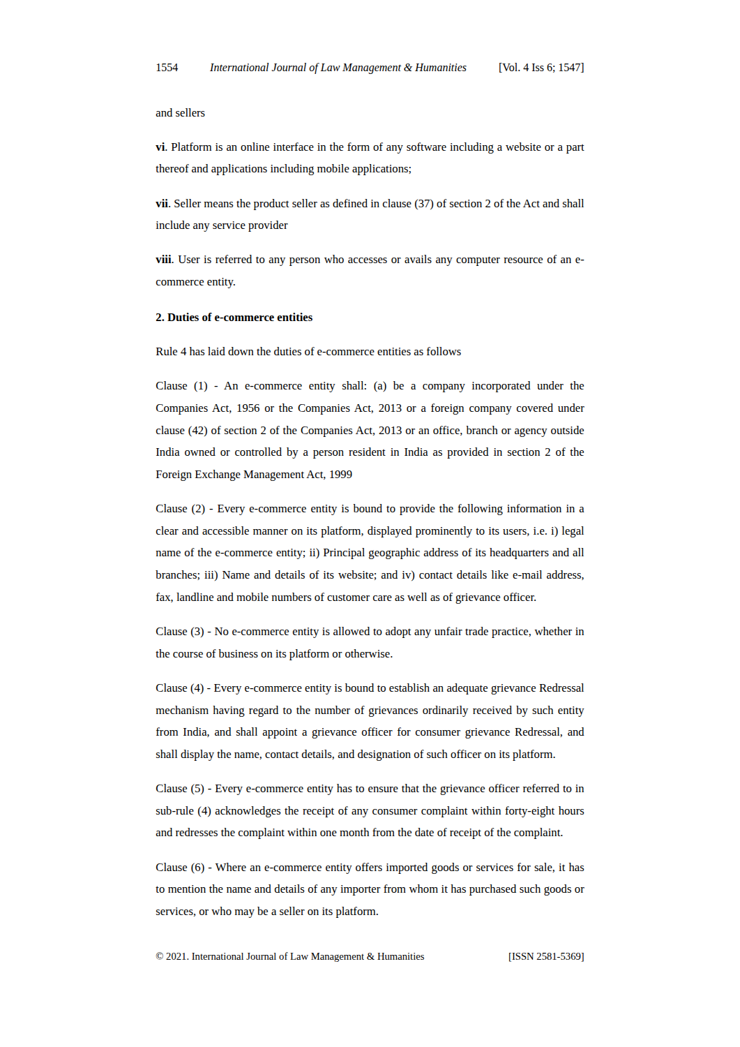1554 International Journal of Law Management & Humanities [Vol. 4 Iss 6; 1547]
and sellers
vi. Platform is an online interface in the form of any software including a website or a part thereof and applications including mobile applications;
vii. Seller means the product seller as defined in clause (37) of section 2 of the Act and shall include any service provider
viii. User is referred to any person who accesses or avails any computer resource of an e-commerce entity.
2. Duties of e-commerce entities
Rule 4 has laid down the duties of e-commerce entities as follows
Clause (1) - An e-commerce entity shall: (a) be a company incorporated under the Companies Act, 1956 or the Companies Act, 2013 or a foreign company covered under clause (42) of section 2 of the Companies Act, 2013 or an office, branch or agency outside India owned or controlled by a person resident in India as provided in section 2 of the Foreign Exchange Management Act, 1999
Clause (2) - Every e-commerce entity is bound to provide the following information in a clear and accessible manner on its platform, displayed prominently to its users, i.e. i) legal name of the e-commerce entity; ii) Principal geographic address of its headquarters and all branches; iii) Name and details of its website; and iv) contact details like e-mail address, fax, landline and mobile numbers of customer care as well as of grievance officer.
Clause (3) - No e-commerce entity is allowed to adopt any unfair trade practice, whether in the course of business on its platform or otherwise.
Clause (4) - Every e-commerce entity is bound to establish an adequate grievance Redressal mechanism having regard to the number of grievances ordinarily received by such entity from India, and shall appoint a grievance officer for consumer grievance Redressal, and shall display the name, contact details, and designation of such officer on its platform.
Clause (5) - Every e-commerce entity has to ensure that the grievance officer referred to in sub-rule (4) acknowledges the receipt of any consumer complaint within forty-eight hours and redresses the complaint within one month from the date of receipt of the complaint.
Clause (6) - Where an e-commerce entity offers imported goods or services for sale, it has to mention the name and details of any importer from whom it has purchased such goods or services, or who may be a seller on its platform.
© 2021. International Journal of Law Management & Humanities [ISSN 2581-5369]